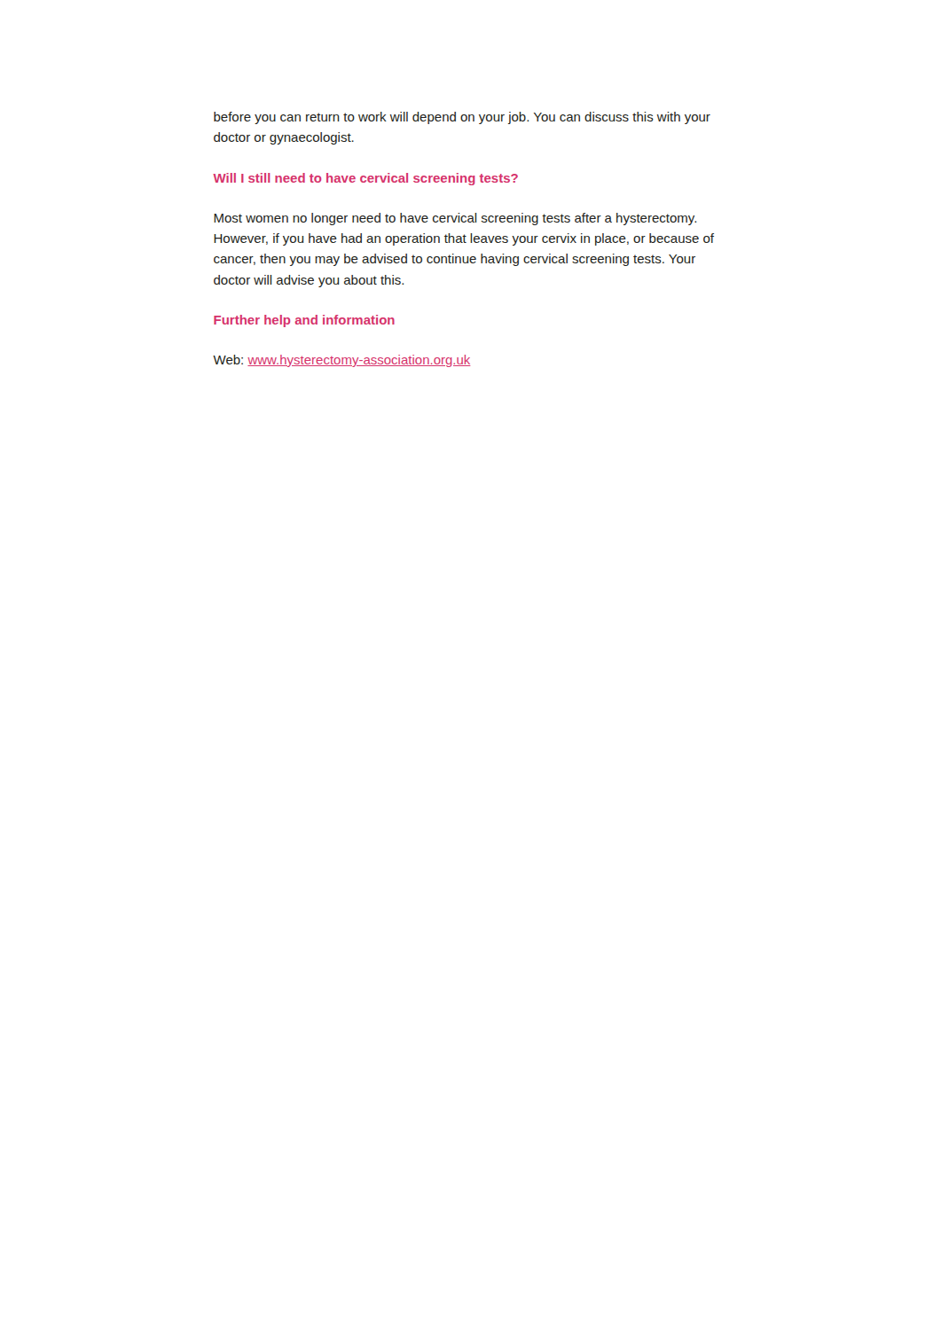before you can return to work will depend on your job. You can discuss this with your doctor or gynaecologist.
Will I still need to have cervical screening tests?
Most women no longer need to have cervical screening tests after a hysterectomy. However, if you have had an operation that leaves your cervix in place, or because of cancer, then you may be advised to continue having cervical screening tests. Your doctor will advise you about this.
Further help and information
Web: www.hysterectomy-association.org.uk